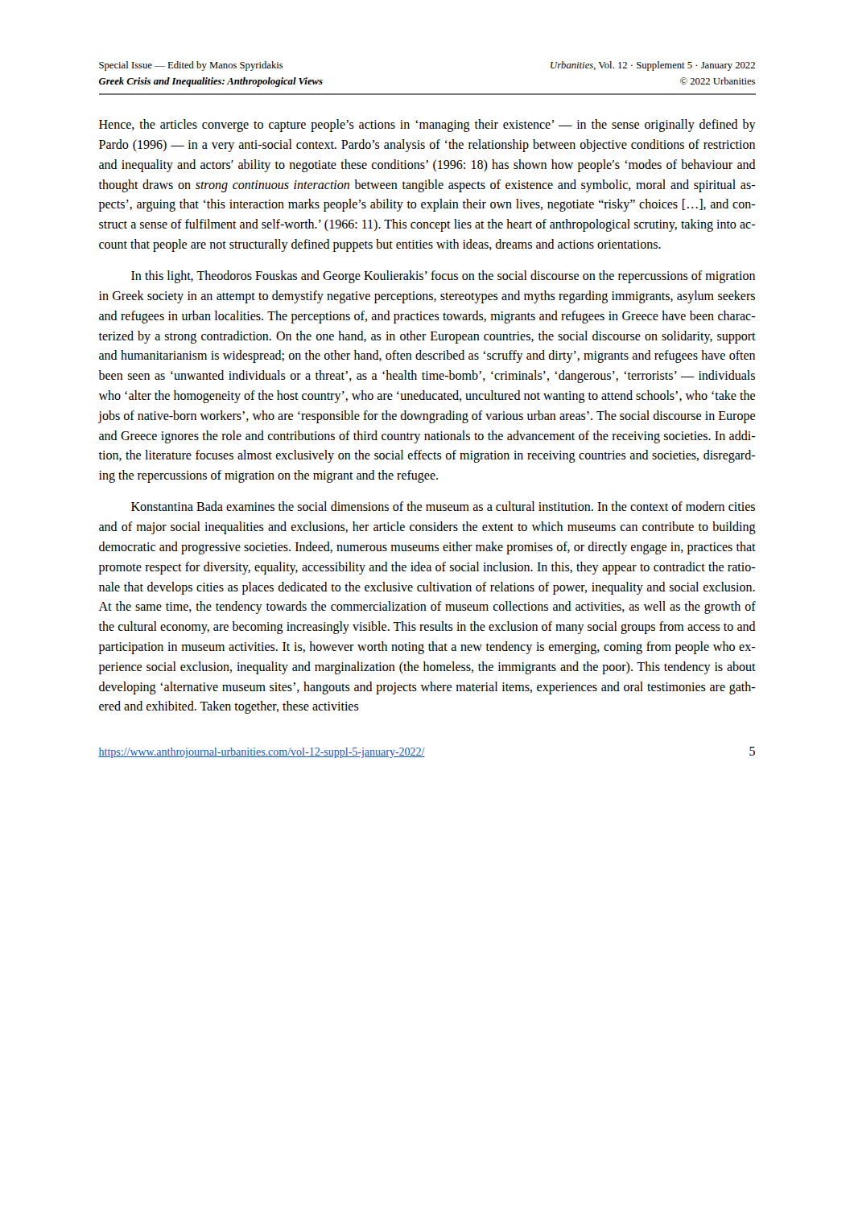Special Issue — Edited by Manos Spyridakis
Urbanities, Vol. 12 · Supplement 5 · January 2022
Greek Crisis and Inequalities: Anthropological Views
© 2022 Urbanities
Hence, the articles converge to capture people’s actions in ‘managing their existence’ — in the sense originally defined by Pardo (1996) — in a very anti-social context. Pardo’s analysis of ‘the relationship between objective conditions of restriction and inequality and actors′ ability to negotiate these conditions’ (1996: 18) has shown how people′s ‘modes of behaviour and thought draws on strong continuous interaction between tangible aspects of existence and symbolic, moral and spiritual aspects’, arguing that ‘this interaction marks people’s ability to explain their own lives, negotiate “risky” choices […], and construct a sense of fulfilment and self-worth.’ (1966: 11). This concept lies at the heart of anthropological scrutiny, taking into account that people are not structurally defined puppets but entities with ideas, dreams and actions orientations.
In this light, Theodoros Fouskas and George Koulierakis’ focus on the social discourse on the repercussions of migration in Greek society in an attempt to demystify negative perceptions, stereotypes and myths regarding immigrants, asylum seekers and refugees in urban localities. The perceptions of, and practices towards, migrants and refugees in Greece have been characterized by a strong contradiction. On the one hand, as in other European countries, the social discourse on solidarity, support and humanitarianism is widespread; on the other hand, often described as ‘scruffy and dirty’, migrants and refugees have often been seen as ‘unwanted individuals or a threat’, as a ‘health time-bomb’, ‘criminals’, ‘dangerous’, ‘terrorists’ — individuals who ‘alter the homogeneity of the host country’, who are ‘uneducated, uncultured not wanting to attend schools’, who ‘take the jobs of native-born workers’, who are ‘responsible for the downgrading of various urban areas’. The social discourse in Europe and Greece ignores the role and contributions of third country nationals to the advancement of the receiving societies. In addition, the literature focuses almost exclusively on the social effects of migration in receiving countries and societies, disregarding the repercussions of migration on the migrant and the refugee.
Konstantina Bada examines the social dimensions of the museum as a cultural institution. In the context of modern cities and of major social inequalities and exclusions, her article considers the extent to which museums can contribute to building democratic and progressive societies. Indeed, numerous museums either make promises of, or directly engage in, practices that promote respect for diversity, equality, accessibility and the idea of social inclusion. In this, they appear to contradict the rationale that develops cities as places dedicated to the exclusive cultivation of relations of power, inequality and social exclusion. At the same time, the tendency towards the commercialization of museum collections and activities, as well as the growth of the cultural economy, are becoming increasingly visible. This results in the exclusion of many social groups from access to and participation in museum activities. It is, however worth noting that a new tendency is emerging, coming from people who experience social exclusion, inequality and marginalization (the homeless, the immigrants and the poor). This tendency is about developing ‘alternative museum sites’, hangouts and projects where material items, experiences and oral testimonies are gathered and exhibited. Taken together, these activities
https://www.anthrojournal-urbanities.com/vol-12-suppl-5-january-2022/
5